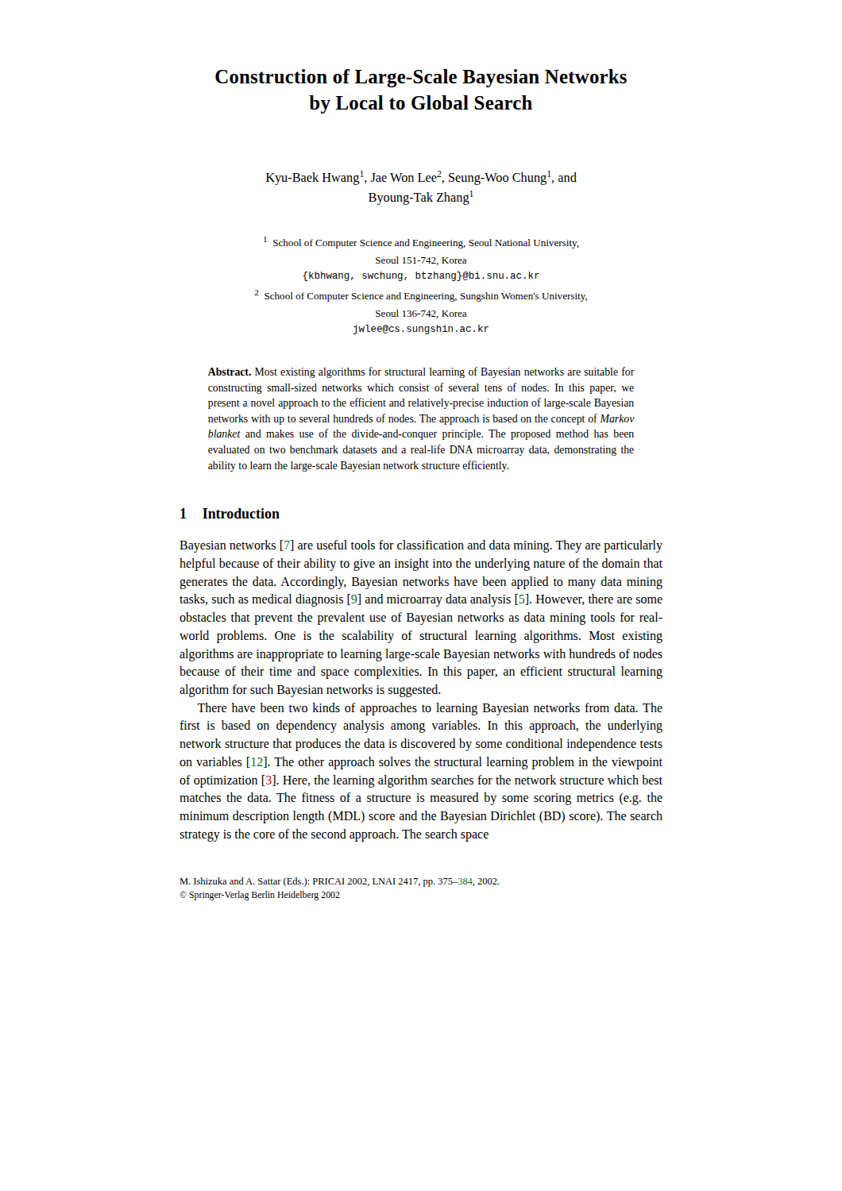Construction of Large-Scale Bayesian Networks
by Local to Global Search
Kyu-Baek Hwang1, Jae Won Lee2, Seung-Woo Chung1, and
Byoung-Tak Zhang1
1 School of Computer Science and Engineering, Seoul National University,
Seoul 151-742, Korea
{kbhwang, swchung, btzhang}@bi.snu.ac.kr
2 School of Computer Science and Engineering, Sungshin Women's University,
Seoul 136-742, Korea
jwlee@cs.sungshin.ac.kr
Abstract. Most existing algorithms for structural learning of Bayesian networks are suitable for constructing small-sized networks which consist of several tens of nodes. In this paper, we present a novel approach to the efficient and relatively-precise induction of large-scale Bayesian networks with up to several hundreds of nodes. The approach is based on the concept of Markov blanket and makes use of the divide-and-conquer principle. The proposed method has been evaluated on two benchmark datasets and a real-life DNA microarray data, demonstrating the ability to learn the large-scale Bayesian network structure efficiently.
1 Introduction
Bayesian networks [7] are useful tools for classification and data mining. They are particularly helpful because of their ability to give an insight into the underlying nature of the domain that generates the data. Accordingly, Bayesian networks have been applied to many data mining tasks, such as medical diagnosis [9] and microarray data analysis [5]. However, there are some obstacles that prevent the prevalent use of Bayesian networks as data mining tools for real-world problems. One is the scalability of structural learning algorithms. Most existing algorithms are inappropriate to learning large-scale Bayesian networks with hundreds of nodes because of their time and space complexities. In this paper, an efficient structural learning algorithm for such Bayesian networks is suggested.
There have been two kinds of approaches to learning Bayesian networks from data. The first is based on dependency analysis among variables. In this approach, the underlying network structure that produces the data is discovered by some conditional independence tests on variables [12]. The other approach solves the structural learning problem in the viewpoint of optimization [3]. Here, the learning algorithm searches for the network structure which best matches the data. The fitness of a structure is measured by some scoring metrics (e.g. the minimum description length (MDL) score and the Bayesian Dirichlet (BD) score). The search strategy is the core of the second approach. The search space
M. Ishizuka and A. Sattar (Eds.): PRICAI 2002, LNAI 2417, pp. 375–384, 2002.
© Springer-Verlag Berlin Heidelberg 2002